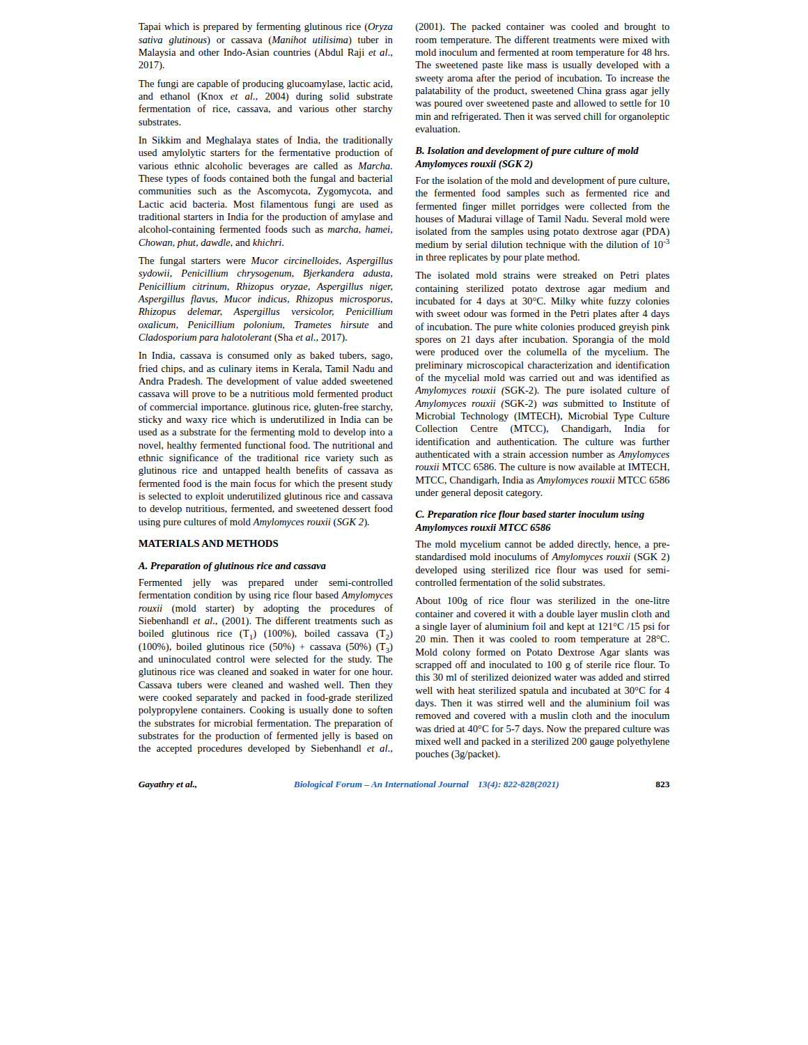Tapai which is prepared by fermenting glutinous rice (Oryza sativa glutinous) or cassava (Manihot utilisima) tuber in Malaysia and other Indo-Asian countries (Abdul Raji et al., 2017).
The fungi are capable of producing glucoamylase, lactic acid, and ethanol (Knox et al., 2004) during solid substrate fermentation of rice, cassava, and various other starchy substrates.
In Sikkim and Meghalaya states of India, the traditionally used amylolytic starters for the fermentative production of various ethnic alcoholic beverages are called as Marcha. These types of foods contained both the fungal and bacterial communities such as the Ascomycota, Zygomycota, and Lactic acid bacteria. Most filamentous fungi are used as traditional starters in India for the production of amylase and alcohol-containing fermented foods such as marcha, hamei, Chowan, phut, dawdle, and khichri.
The fungal starters were Mucor circinelloides, Aspergillus sydowii, Penicillium chrysogenum, Bjerkandera adusta, Penicillium citrinum, Rhizopus oryzae, Aspergillus niger, Aspergillus flavus, Mucor indicus, Rhizopus microsporus, Rhizopus delemar, Aspergillus versicolor, Penicillium oxalicum, Penicillium polonium, Trametes hirsute and Cladosporium para halotolerant (Sha et al., 2017).
In India, cassava is consumed only as baked tubers, sago, fried chips, and as culinary items in Kerala, Tamil Nadu and Andra Pradesh. The development of value added sweetened cassava will prove to be a nutritious mold fermented product of commercial importance. glutinous rice, gluten-free starchy, sticky and waxy rice which is underutilized in India can be used as a substrate for the fermenting mold to develop into a novel, healthy fermented functional food. The nutritional and ethnic significance of the traditional rice variety such as glutinous rice and untapped health benefits of cassava as fermented food is the main focus for which the present study is selected to exploit underutilized glutinous rice and cassava to develop nutritious, fermented, and sweetened dessert food using pure cultures of mold Amylomyces rouxii (SGK 2).
MATERIALS AND METHODS
A. Preparation of glutinous rice and cassava
Fermented jelly was prepared under semi-controlled fermentation condition by using rice flour based Amylomyces rouxii (mold starter) by adopting the procedures of Siebenhandl et al., (2001). The different treatments such as boiled glutinous rice (T1) (100%), boiled cassava (T2) (100%), boiled glutinous rice (50%) + cassava (50%) (T3) and uninoculated control were selected for the study. The glutinous rice was cleaned and soaked in water for one hour. Cassava tubers were cleaned and washed well. Then they were cooked separately and packed in food-grade sterilized polypropylene containers. Cooking is usually done to soften the substrates for microbial fermentation. The preparation of substrates for the production of fermented jelly is based on the accepted procedures developed by Siebenhandl et al., (2001). The packed container was cooled and brought to room temperature. The different treatments were mixed with mold inoculum and fermented at room temperature for 48 hrs. The sweetened paste like mass is usually developed with a sweety aroma after the period of incubation. To increase the palatability of the product, sweetened China grass agar jelly was poured over sweetened paste and allowed to settle for 10 min and refrigerated. Then it was served chill for organoleptic evaluation.
B. Isolation and development of pure culture of mold Amylomyces rouxii (SGK 2)
For the isolation of the mold and development of pure culture, the fermented food samples such as fermented rice and fermented finger millet porridges were collected from the houses of Madurai village of Tamil Nadu. Several mold were isolated from the samples using potato dextrose agar (PDA) medium by serial dilution technique with the dilution of 10-3 in three replicates by pour plate method.
The isolated mold strains were streaked on Petri plates containing sterilized potato dextrose agar medium and incubated for 4 days at 30°C. Milky white fuzzy colonies with sweet odour was formed in the Petri plates after 4 days of incubation. The pure white colonies produced greyish pink spores on 21 days after incubation. Sporangia of the mold were produced over the columella of the mycelium. The preliminary microscopical characterization and identification of the mycelial mold was carried out and was identified as Amylomyces rouxii (SGK-2). The pure isolated culture of Amylomyces rouxii (SGK-2) was submitted to Institute of Microbial Technology (IMTECH), Microbial Type Culture Collection Centre (MTCC), Chandigarh, India for identification and authentication. The culture was further authenticated with a strain accession number as Amylomyces rouxii MTCC 6586. The culture is now available at IMTECH, MTCC, Chandigarh, India as Amylomyces rouxii MTCC 6586 under general deposit category.
C. Preparation rice flour based starter inoculum using Amylomyces rouxii MTCC 6586
The mold mycelium cannot be added directly, hence, a pre-standardised mold inoculums of Amylomyces rouxii (SGK 2) developed using sterilized rice flour was used for semi-controlled fermentation of the solid substrates.
About 100g of rice flour was sterilized in the one-litre container and covered it with a double layer muslin cloth and a single layer of aluminium foil and kept at 121°C /15 psi for 20 min. Then it was cooled to room temperature at 28°C. Mold colony formed on Potato Dextrose Agar slants was scrapped off and inoculated to 100 g of sterile rice flour. To this 30 ml of sterilized deionized water was added and stirred well with heat sterilized spatula and incubated at 30°C for 4 days. Then it was stirred well and the aluminium foil was removed and covered with a muslin cloth and the inoculum was dried at 40°C for 5-7 days. Now the prepared culture was mixed well and packed in a sterilized 200 gauge polyethylene pouches (3g/packet).
Gayathry et al., Biological Forum – An International Journal 13(4): 822-828(2021) 823